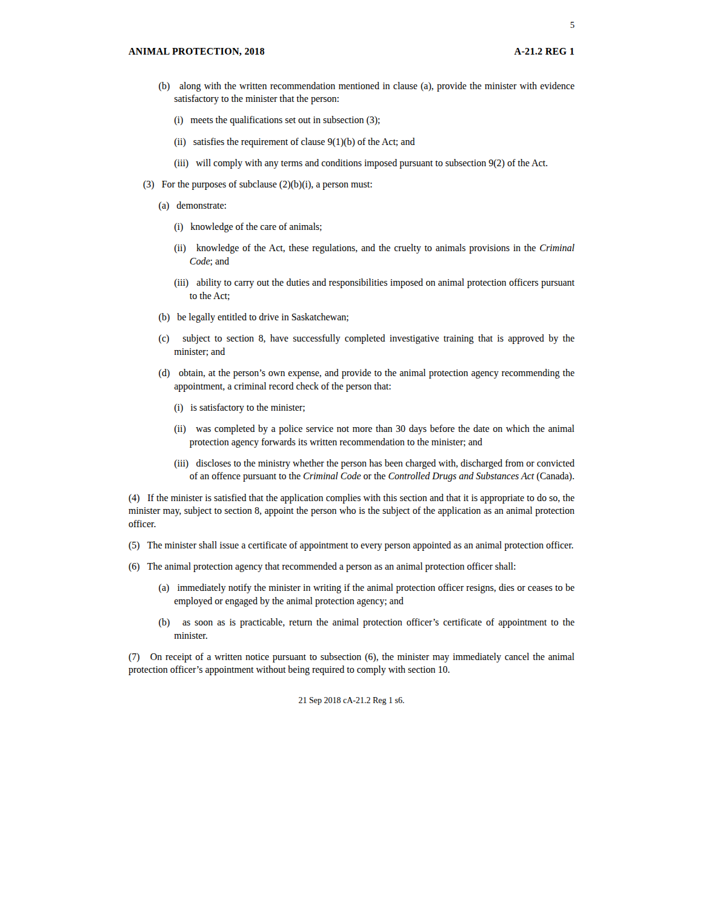5
Animal Protection, 2018 A-21.2 Reg 1
(b) along with the written recommendation mentioned in clause (a), provide the minister with evidence satisfactory to the minister that the person:
(i) meets the qualifications set out in subsection (3);
(ii) satisfies the requirement of clause 9(1)(b) of the Act; and
(iii) will comply with any terms and conditions imposed pursuant to subsection 9(2) of the Act.
(3) For the purposes of subclause (2)(b)(i), a person must:
(a) demonstrate:
(i) knowledge of the care of animals;
(ii) knowledge of the Act, these regulations, and the cruelty to animals provisions in the Criminal Code; and
(iii) ability to carry out the duties and responsibilities imposed on animal protection officers pursuant to the Act;
(b) be legally entitled to drive in Saskatchewan;
(c) subject to section 8, have successfully completed investigative training that is approved by the minister; and
(d) obtain, at the person’s own expense, and provide to the animal protection agency recommending the appointment, a criminal record check of the person that:
(i) is satisfactory to the minister;
(ii) was completed by a police service not more than 30 days before the date on which the animal protection agency forwards its written recommendation to the minister; and
(iii) discloses to the ministry whether the person has been charged with, discharged from or convicted of an offence pursuant to the Criminal Code or the Controlled Drugs and Substances Act (Canada).
(4) If the minister is satisfied that the application complies with this section and that it is appropriate to do so, the minister may, subject to section 8, appoint the person who is the subject of the application as an animal protection officer.
(5) The minister shall issue a certificate of appointment to every person appointed as an animal protection officer.
(6) The animal protection agency that recommended a person as an animal protection officer shall:
(a) immediately notify the minister in writing if the animal protection officer resigns, dies or ceases to be employed or engaged by the animal protection agency; and
(b) as soon as is practicable, return the animal protection officer’s certificate of appointment to the minister.
(7) On receipt of a written notice pursuant to subsection (6), the minister may immediately cancel the animal protection officer’s appointment without being required to comply with section 10.
21 Sep 2018 cA-21.2 Reg 1 s6.